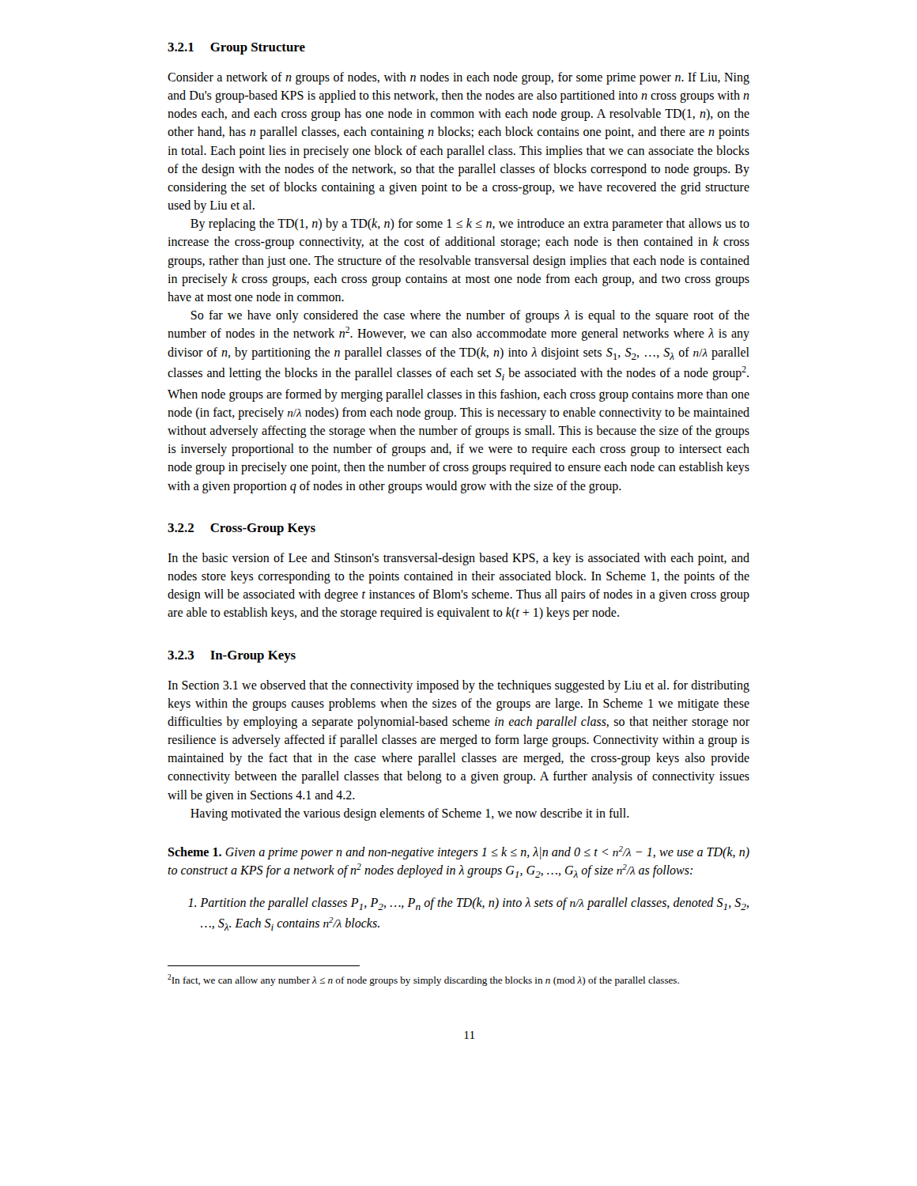3.2.1 Group Structure
Consider a network of n groups of nodes, with n nodes in each node group, for some prime power n. If Liu, Ning and Du's group-based KPS is applied to this network, then the nodes are also partitioned into n cross groups with n nodes each, and each cross group has one node in common with each node group. A resolvable TD(1, n), on the other hand, has n parallel classes, each containing n blocks; each block contains one point, and there are n points in total. Each point lies in precisely one block of each parallel class. This implies that we can associate the blocks of the design with the nodes of the network, so that the parallel classes of blocks correspond to node groups. By considering the set of blocks containing a given point to be a cross-group, we have recovered the grid structure used by Liu et al.
By replacing the TD(1, n) by a TD(k, n) for some 1 ≤ k ≤ n, we introduce an extra parameter that allows us to increase the cross-group connectivity, at the cost of additional storage; each node is then contained in k cross groups, rather than just one. The structure of the resolvable transversal design implies that each node is contained in precisely k cross groups, each cross group contains at most one node from each group, and two cross groups have at most one node in common.
So far we have only considered the case where the number of groups λ is equal to the square root of the number of nodes in the network n2. However, we can also accommodate more general networks where λ is any divisor of n, by partitioning the n parallel classes of the TD(k, n) into λ disjoint sets S1, S2, …, Sλ of n/λ parallel classes and letting the blocks in the parallel classes of each set Si be associated with the nodes of a node group2. When node groups are formed by merging parallel classes in this fashion, each cross group contains more than one node (in fact, precisely n/λ nodes) from each node group. This is necessary to enable connectivity to be maintained without adversely affecting the storage when the number of groups is small. This is because the size of the groups is inversely proportional to the number of groups and, if we were to require each cross group to intersect each node group in precisely one point, then the number of cross groups required to ensure each node can establish keys with a given proportion q of nodes in other groups would grow with the size of the group.
3.2.2 Cross-Group Keys
In the basic version of Lee and Stinson's transversal-design based KPS, a key is associated with each point, and nodes store keys corresponding to the points contained in their associated block. In Scheme 1, the points of the design will be associated with degree t instances of Blom's scheme. Thus all pairs of nodes in a given cross group are able to establish keys, and the storage required is equivalent to k(t + 1) keys per node.
3.2.3 In-Group Keys
In Section 3.1 we observed that the connectivity imposed by the techniques suggested by Liu et al. for distributing keys within the groups causes problems when the sizes of the groups are large. In Scheme 1 we mitigate these difficulties by employing a separate polynomial-based scheme in each parallel class, so that neither storage nor resilience is adversely affected if parallel classes are merged to form large groups. Connectivity within a group is maintained by the fact that in the case where parallel classes are merged, the cross-group keys also provide connectivity between the parallel classes that belong to a given group. A further analysis of connectivity issues will be given in Sections 4.1 and 4.2.
Having motivated the various design elements of Scheme 1, we now describe it in full.
Scheme 1. Given a prime power n and non-negative integers 1 ≤ k ≤ n, λ|n and 0 ≤ t < n2/λ − 1, we use a TD(k, n) to construct a KPS for a network of n2 nodes deployed in λ groups G1, G2, …, Gλ of size n2/λ as follows:
Partition the parallel classes P1, P2, …, Pn of the TD(k, n) into λ sets of n/λ parallel classes, denoted S1, S2, …, Sλ. Each Si contains n2/λ blocks.
2In fact, we can allow any number λ ≤ n of node groups by simply discarding the blocks in n (mod λ) of the parallel classes.
11